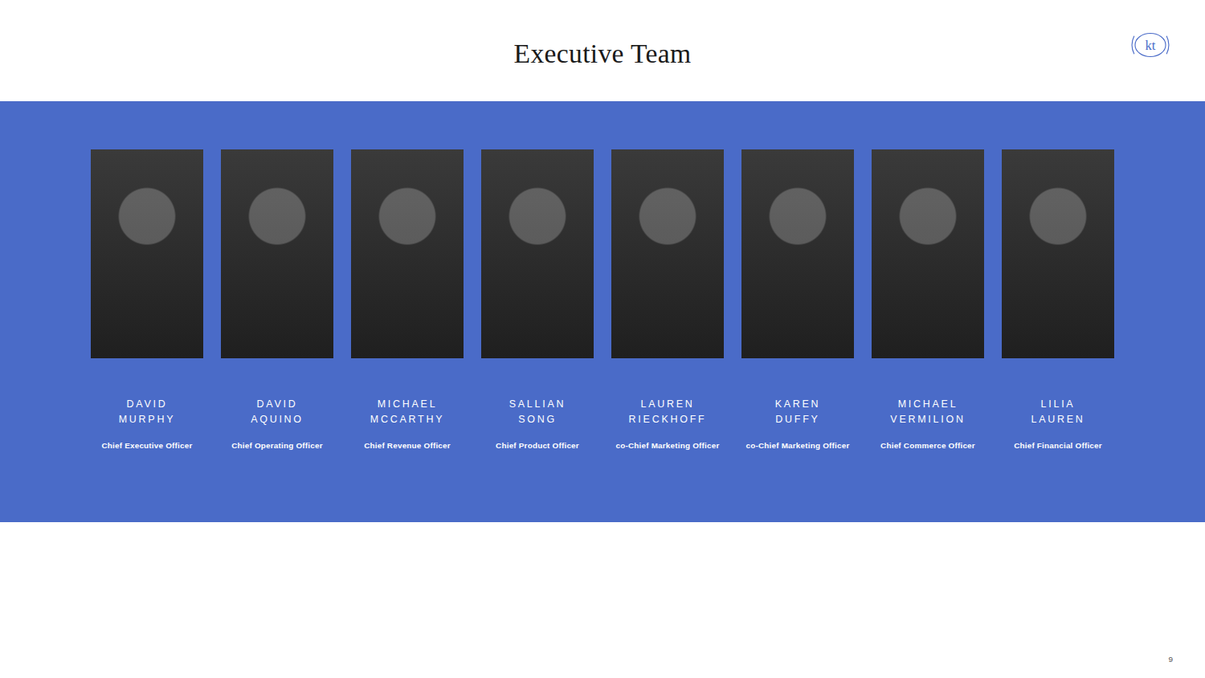kt
Executive Team
David
Murphy
Chief Executive Officer
David
Aquino
Chief Operating Officer
Michael
McCarthy
Chief Revenue Officer
Sallian
Song
Chief Product Officer
Lauren
Rieckhoff
co-Chief Marketing Officer
Karen
Duffy
co-Chief Marketing Officer
Michael
Vermilion
Chief Commerce Officer
Lilia
Lauren
Chief Financial Officer
9